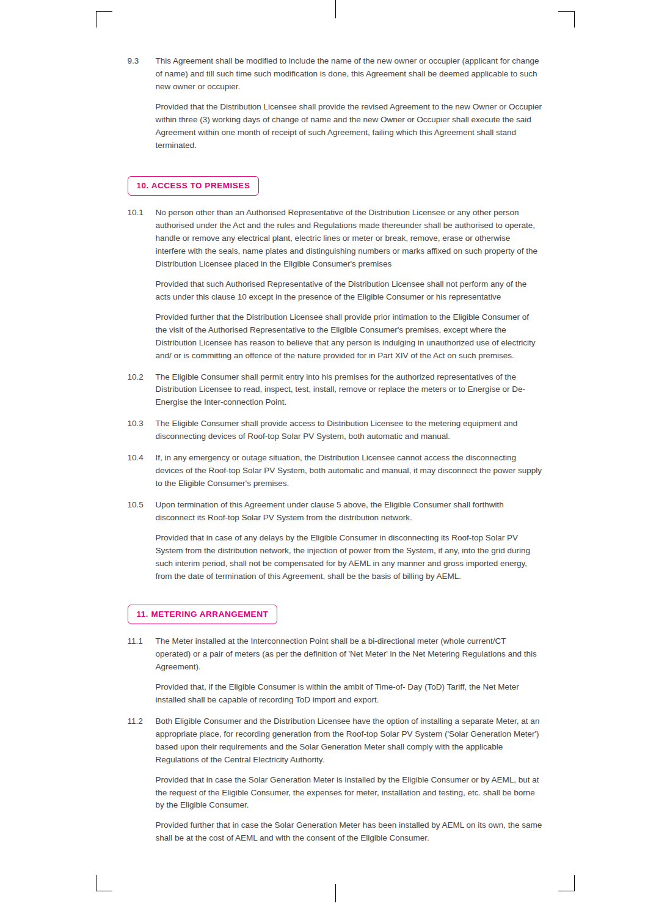9.3
This Agreement shall be modified to include the name of the new owner or occupier (applicant for change of name) and till such time such modification is done, this Agreement shall be deemed applicable to such new owner or occupier.
Provided that the Distribution Licensee shall provide the revised Agreement to the new Owner or Occupier within three (3) working days of change of name and the new Owner or Occupier shall execute the said Agreement within one month of receipt of such Agreement, failing which this Agreement shall stand terminated.
10. ACCESS TO PREMISES
10.1
No person other than an Authorised Representative of the Distribution Licensee or any other person authorised under the Act and the rules and Regulations made thereunder shall be authorised to operate, handle or remove any electrical plant, electric lines or meter or break, remove, erase or otherwise interfere with the seals, name plates and distinguishing numbers or marks affixed on such property of the Distribution Licensee placed in the Eligible Consumer's premises
Provided that such Authorised Representative of the Distribution Licensee shall not perform any of the acts under this clause 10 except in the presence of the Eligible Consumer or his representative
Provided further that the Distribution Licensee shall provide prior intimation to the Eligible Consumer of the visit of the Authorised Representative to the Eligible Consumer's premises, except where the Distribution Licensee has reason to believe that any person is indulging in unauthorized use of electricity and/ or is committing an offence of the nature provided for in Part XIV of the Act on such premises.
10.2
The Eligible Consumer shall permit entry into his premises for the authorized representatives of the Distribution Licensee to read, inspect, test, install, remove or replace the meters or to Energise or De-Energise the Inter-connection Point.
10.3
The Eligible Consumer shall provide access to Distribution Licensee to the metering equipment and disconnecting devices of Roof-top Solar PV System, both automatic and manual.
10.4
If, in any emergency or outage situation, the Distribution Licensee cannot access the disconnecting devices of the Roof-top Solar PV System, both automatic and manual, it may disconnect the power supply to the Eligible Consumer's premises.
10.5
Upon termination of this Agreement under clause 5 above, the Eligible Consumer shall forthwith disconnect its Roof-top Solar PV System from the distribution network.
Provided that in case of any delays by the Eligible Consumer in disconnecting its Roof-top Solar PV System from the distribution network, the injection of power from the System, if any, into the grid during such interim period, shall not be compensated for by AEML in any manner and gross imported energy, from the date of termination of this Agreement, shall be the basis of billing by AEML.
11. METERING ARRANGEMENT
11.1
The Meter installed at the Interconnection Point shall be a bi-directional meter (whole current/CT operated) or a pair of meters (as per the definition of 'Net Meter' in the Net Metering Regulations and this Agreement).
Provided that, if the Eligible Consumer is within the ambit of Time-of- Day (ToD) Tariff, the Net Meter installed shall be capable of recording ToD import and export.
11.2
Both Eligible Consumer and the Distribution Licensee have the option of installing a separate Meter, at an appropriate place, for recording generation from the Roof-top Solar PV System ('Solar Generation Meter') based upon their requirements and the Solar Generation Meter shall comply with the applicable Regulations of the Central Electricity Authority.
Provided that in case the Solar Generation Meter is installed by the Eligible Consumer or by AEML, but at the request of the Eligible Consumer, the expenses for meter, installation and testing, etc. shall be borne by the Eligible Consumer.
Provided further that in case the Solar Generation Meter has been installed by AEML on its own, the same shall be at the cost of AEML and with the consent of the Eligible Consumer.